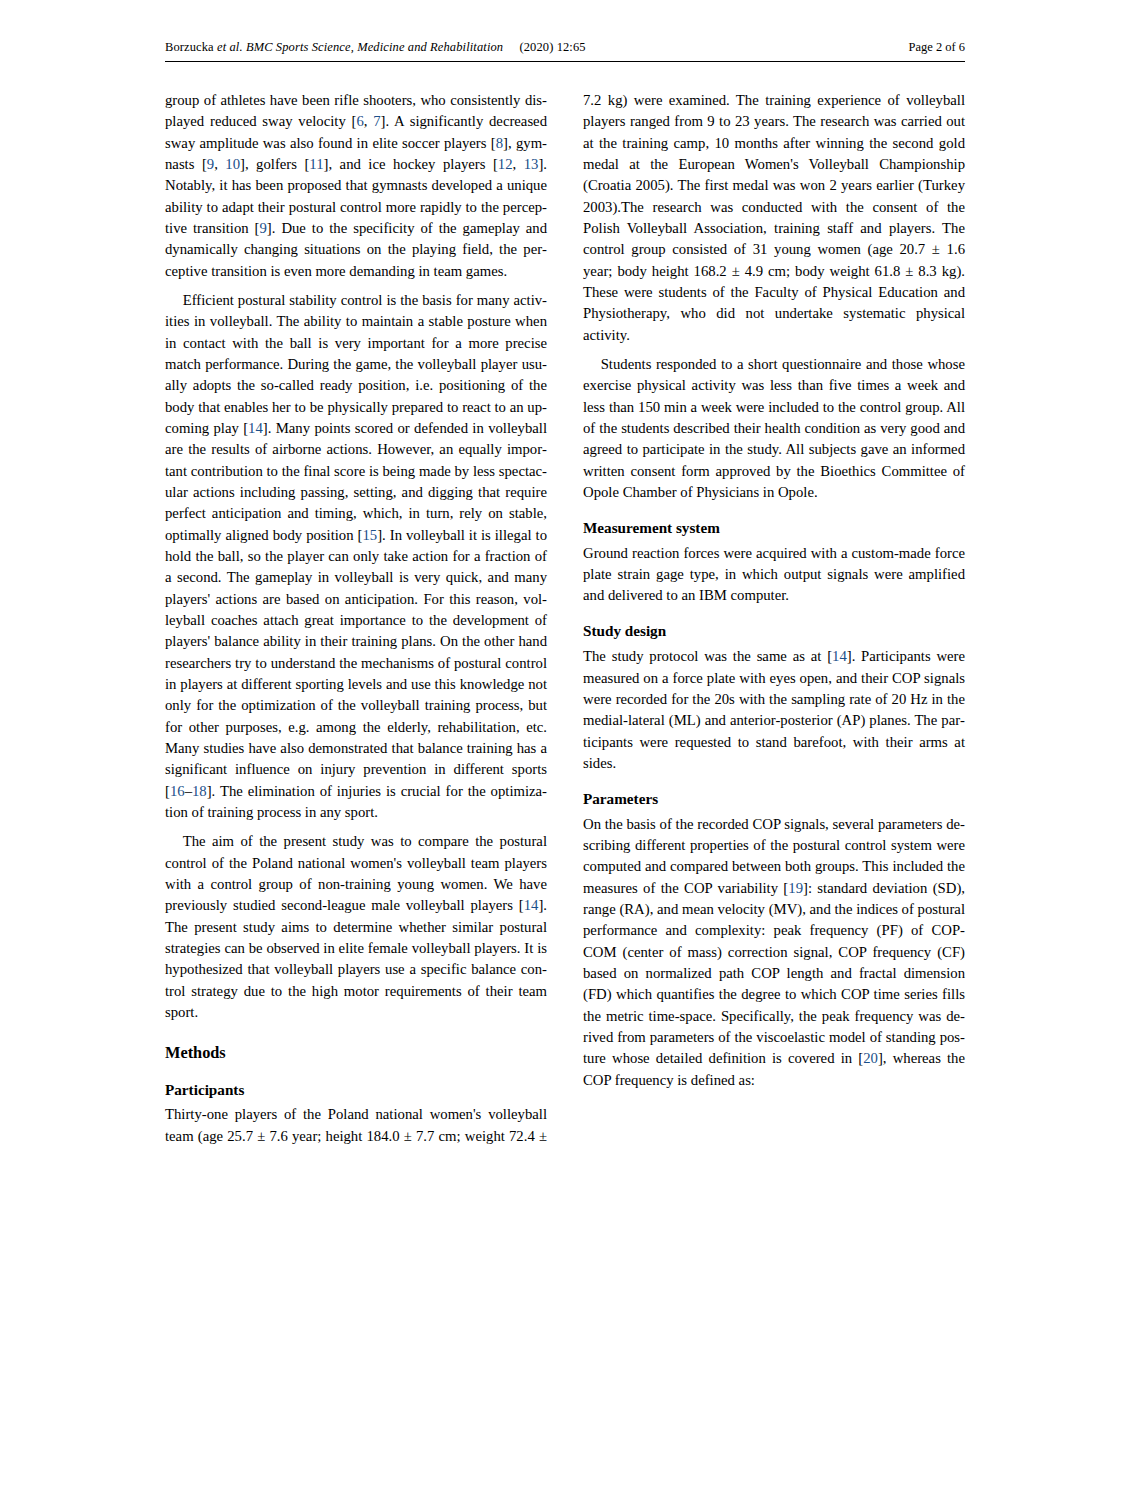Borzucka et al. BMC Sports Science, Medicine and Rehabilitation (2020) 12:65
Page 2 of 6
group of athletes have been rifle shooters, who consistently displayed reduced sway velocity [6, 7]. A significantly decreased sway amplitude was also found in elite soccer players [8], gymnasts [9, 10], golfers [11], and ice hockey players [12, 13]. Notably, it has been proposed that gymnasts developed a unique ability to adapt their postural control more rapidly to the perceptive transition [9]. Due to the specificity of the gameplay and dynamically changing situations on the playing field, the perceptive transition is even more demanding in team games.
Efficient postural stability control is the basis for many activities in volleyball. The ability to maintain a stable posture when in contact with the ball is very important for a more precise match performance. During the game, the volleyball player usually adopts the so-called ready position, i.e. positioning of the body that enables her to be physically prepared to react to an upcoming play [14]. Many points scored or defended in volleyball are the results of airborne actions. However, an equally important contribution to the final score is being made by less spectacular actions including passing, setting, and digging that require perfect anticipation and timing, which, in turn, rely on stable, optimally aligned body position [15]. In volleyball it is illegal to hold the ball, so the player can only take action for a fraction of a second. The gameplay in volleyball is very quick, and many players' actions are based on anticipation. For this reason, volleyball coaches attach great importance to the development of players' balance ability in their training plans. On the other hand researchers try to understand the mechanisms of postural control in players at different sporting levels and use this knowledge not only for the optimization of the volleyball training process, but for other purposes, e.g. among the elderly, rehabilitation, etc. Many studies have also demonstrated that balance training has a significant influence on injury prevention in different sports [16–18]. The elimination of injuries is crucial for the optimization of training process in any sport.
The aim of the present study was to compare the postural control of the Poland national women's volleyball team players with a control group of non-training young women. We have previously studied second-league male volleyball players [14]. The present study aims to determine whether similar postural strategies can be observed in elite female volleyball players. It is hypothesized that volleyball players use a specific balance control strategy due to the high motor requirements of their team sport.
Methods
Participants
Thirty-one players of the Poland national women's volleyball team (age 25.7 ± 7.6 year; height 184.0 ± 7.7 cm; weight 72.4 ± 7.2 kg) were examined. The training experience of volleyball players ranged from 9 to 23 years. The research was carried out at the training camp, 10 months after winning the second gold medal at the European Women's Volleyball Championship (Croatia 2005). The first medal was won 2 years earlier (Turkey 2003).The research was conducted with the consent of the Polish Volleyball Association, training staff and players. The control group consisted of 31 young women (age 20.7 ± 1.6 year; body height 168.2 ± 4.9 cm; body weight 61.8 ± 8.3 kg). These were students of the Faculty of Physical Education and Physiotherapy, who did not undertake systematic physical activity.
Students responded to a short questionnaire and those whose exercise physical activity was less than five times a week and less than 150 min a week were included to the control group. All of the students described their health condition as very good and agreed to participate in the study. All subjects gave an informed written consent form approved by the Bioethics Committee of Opole Chamber of Physicians in Opole.
Measurement system
Ground reaction forces were acquired with a custom-made force plate strain gage type, in which output signals were amplified and delivered to an IBM computer.
Study design
The study protocol was the same as at [14]. Participants were measured on a force plate with eyes open, and their COP signals were recorded for the 20s with the sampling rate of 20 Hz in the medial-lateral (ML) and anterior-posterior (AP) planes. The participants were requested to stand barefoot, with their arms at sides.
Parameters
On the basis of the recorded COP signals, several parameters describing different properties of the postural control system were computed and compared between both groups. This included the measures of the COP variability [19]: standard deviation (SD), range (RA), and mean velocity (MV), and the indices of postural performance and complexity: peak frequency (PF) of COP-COM (center of mass) correction signal, COP frequency (CF) based on normalized path COP length and fractal dimension (FD) which quantifies the degree to which COP time series fills the metric time-space. Specifically, the peak frequency was derived from parameters of the viscoelastic model of standing posture whose detailed definition is covered in [20], whereas the COP frequency is defined as: